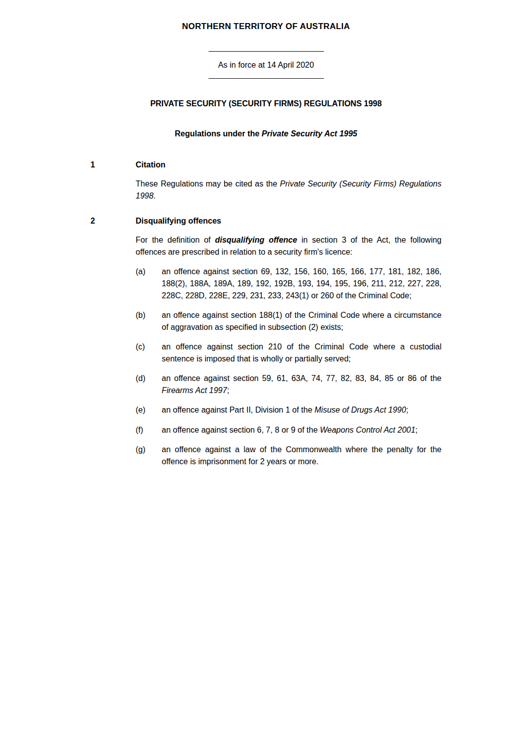NORTHERN TERRITORY OF AUSTRALIA
As in force at 14 April 2020
PRIVATE SECURITY (SECURITY FIRMS) REGULATIONS 1998
Regulations under the Private Security Act 1995
1 Citation
These Regulations may be cited as the Private Security (Security Firms) Regulations 1998.
2 Disqualifying offences
For the definition of disqualifying offence in section 3 of the Act, the following offences are prescribed in relation to a security firm's licence:
(a) an offence against section 69, 132, 156, 160, 165, 166, 177, 181, 182, 186, 188(2), 188A, 189A, 189, 192, 192B, 193, 194, 195, 196, 211, 212, 227, 228, 228C, 228D, 228E, 229, 231, 233, 243(1) or 260 of the Criminal Code;
(b) an offence against section 188(1) of the Criminal Code where a circumstance of aggravation as specified in subsection (2) exists;
(c) an offence against section 210 of the Criminal Code where a custodial sentence is imposed that is wholly or partially served;
(d) an offence against section 59, 61, 63A, 74, 77, 82, 83, 84, 85 or 86 of the Firearms Act 1997;
(e) an offence against Part II, Division 1 of the Misuse of Drugs Act 1990;
(f) an offence against section 6, 7, 8 or 9 of the Weapons Control Act 2001;
(g) an offence against a law of the Commonwealth where the penalty for the offence is imprisonment for 2 years or more.